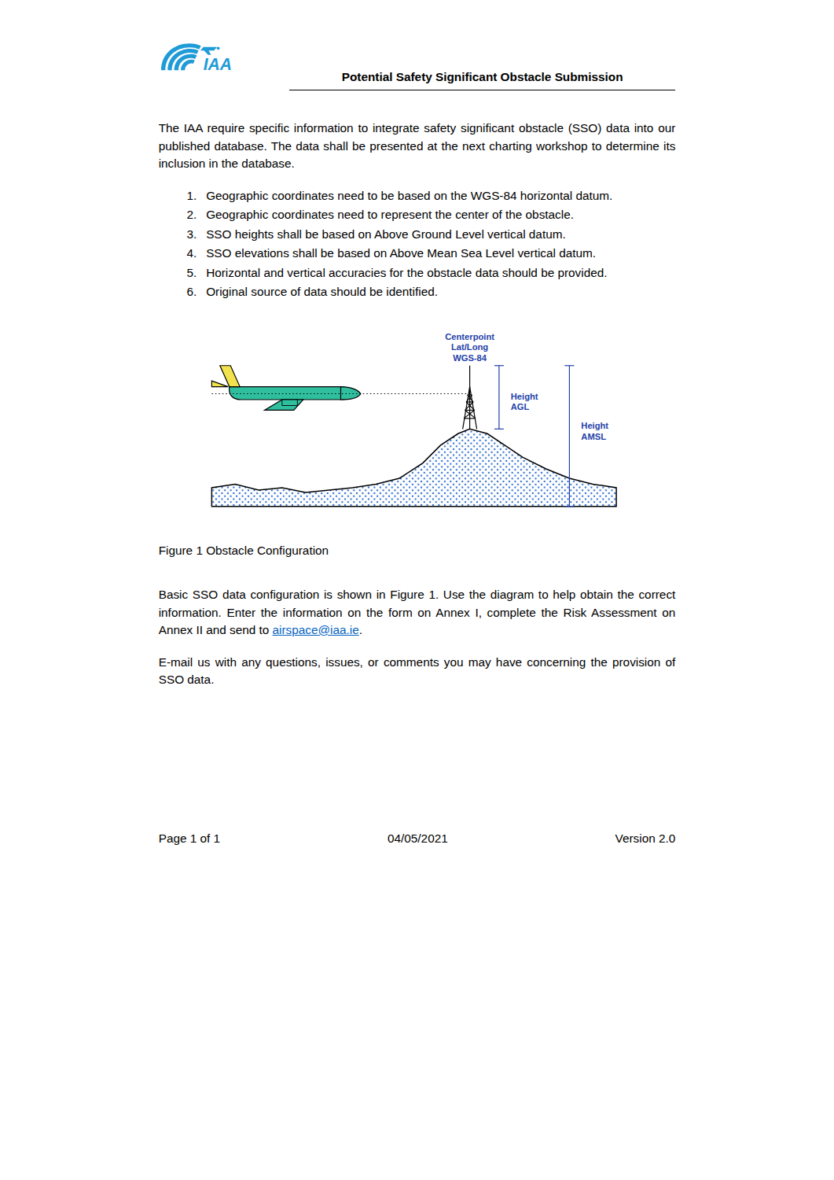IAA
Potential Safety Significant Obstacle Submission
The IAA require specific information to integrate safety significant obstacle (SSO) data into our published database. The data shall be presented at the next charting workshop to determine its inclusion in the database.
Geographic coordinates need to be based on the WGS-84 horizontal datum.
Geographic coordinates need to represent the center of the obstacle.
SSO heights shall be based on Above Ground Level vertical datum.
SSO elevations shall be based on Above Mean Sea Level vertical datum.
Horizontal and vertical accuracies for the obstacle data should be provided.
Original source of data should be identified.
Centerpoint Lat/Long WGS-84 Height AGL Height AMSL
Figure 1 Obstacle Configuration
Basic SSO data configuration is shown in Figure 1. Use the diagram to help obtain the correct information. Enter the information on the form on Annex I, complete the Risk Assessment on Annex II and send to airspace@iaa.ie.
E-mail us with any questions, issues, or comments you may have concerning the provision of SSO data.
Page 1 of 1
04/05/2021
Version 2.0